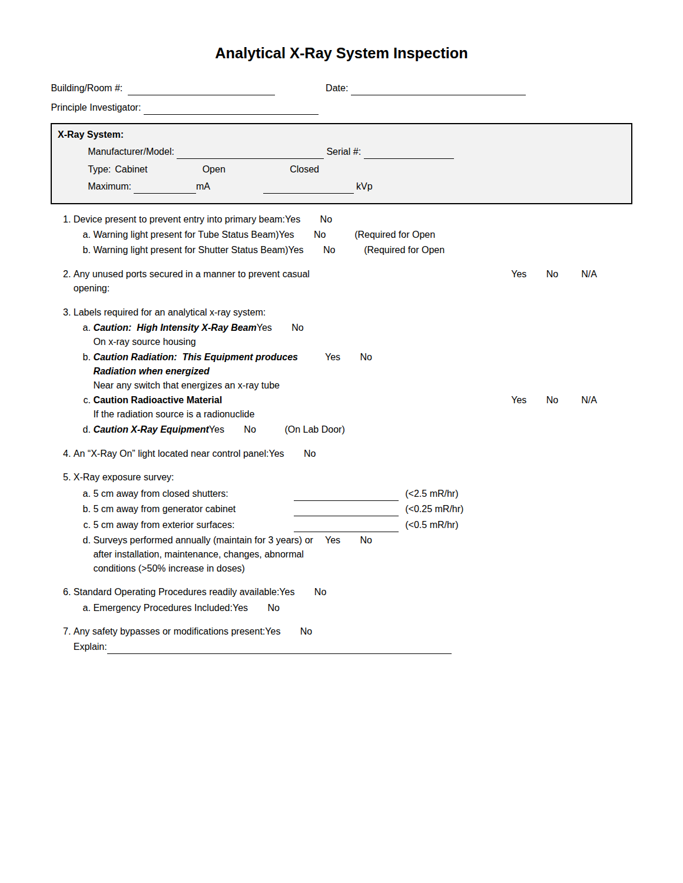Analytical X-Ray System Inspection
Building/Room #: Date:
Principle Investigator:
X-Ray System:
Manufacturer/Model: Serial #:
Type: Cabinet Open Closed
Maximum: mA kVp
Device present to prevent entry into primary beam:
Yes
No
Warning light present for Tube Status Beam)
Yes
No
(Required for Open
Warning light present for Shutter Status Beam)
Yes
No
(Required for Open
Any unused ports secured in a manner to prevent casual opening:
Yes
No
N/A
Labels required for an analytical x-ray system:
Caution: High Intensity X-Ray Beam On x-ray source housing
Yes
No
Caution Radiation: This Equipment produces Radiation when energized Near any switch that energizes an x-ray tube
Yes
No
Caution Radioactive Material If the radiation source is a radionuclide
Yes
No
N/A
Caution X-Ray Equipment
Yes
No
(On Lab Door)
An “X-Ray On” light located near control panel:
Yes
No
X-Ray exposure survey:
5 cm away from closed shutters:
(<2.5 mR/hr)
5 cm away from generator cabinet
(<0.25 mR/hr)
5 cm away from exterior surfaces:
(<0.5 mR/hr)
Surveys performed annually (maintain for 3 years) or after installation, maintenance, changes, abnormal conditions (>50% increase in doses)
Yes
No
Standard Operating Procedures readily available:
Yes
No
Emergency Procedures Included:
Yes
No
Any safety bypasses or modifications present:
Yes
No
Explain: